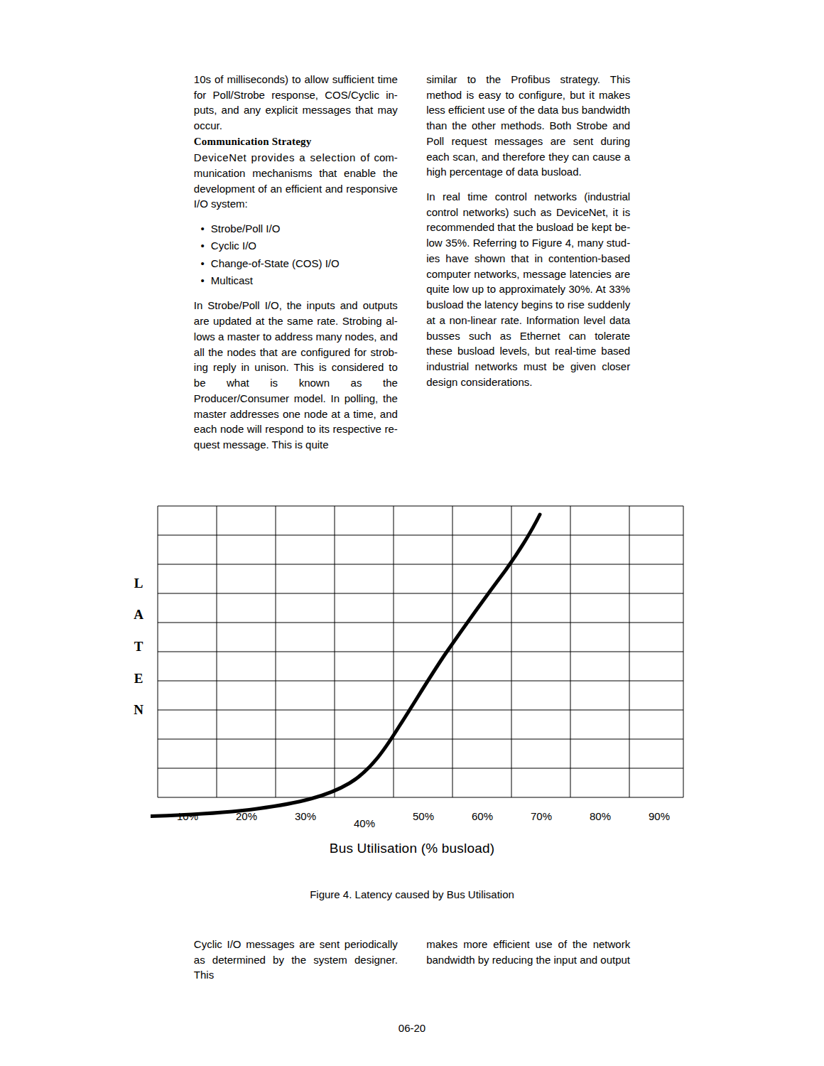10s of milliseconds) to allow sufficient time for Poll/Strobe response, COS/Cyclic inputs, and any explicit messages that may occur.
Communication Strategy
DeviceNet provides a selection of communication mechanisms that enable the development of an efficient and responsive I/O system:
Strobe/Poll I/O
Cyclic I/O
Change-of-State (COS) I/O
Multicast
In Strobe/Poll I/O, the inputs and outputs are updated at the same rate. Strobing allows a master to address many nodes, and all the nodes that are configured for strobing reply in unison. This is considered to be what is known as the Producer/Consumer model. In polling, the master addresses one node at a time, and each node will respond to its respective request message. This is quite
similar to the Profibus strategy. This method is easy to configure, but it makes less efficient use of the data bus bandwidth than the other methods. Both Strobe and Poll request messages are sent during each scan, and therefore they can cause a high percentage of data busload.
In real time control networks (industrial control networks) such as DeviceNet, it is recommended that the busload be kept below 35%. Referring to Figure 4, many studies have shown that in contention-based computer networks, message latencies are quite low up to approximately 30%. At 33% busload the latency begins to rise suddenly at a non-linear rate. Information level data busses such as Ethernet can tolerate these busload levels, but real-time based industrial networks must be given closer design considerations.
LATEN
10% 20% 30% 40% 50% 60% 70% 80% 90%
Bus Utilisation (% busload)
Figure 4. Latency caused by Bus Utilisation
Cyclic I/O messages are sent periodically as determined by the system designer. This
makes more efficient use of the network bandwidth by reducing the input and output
06-20